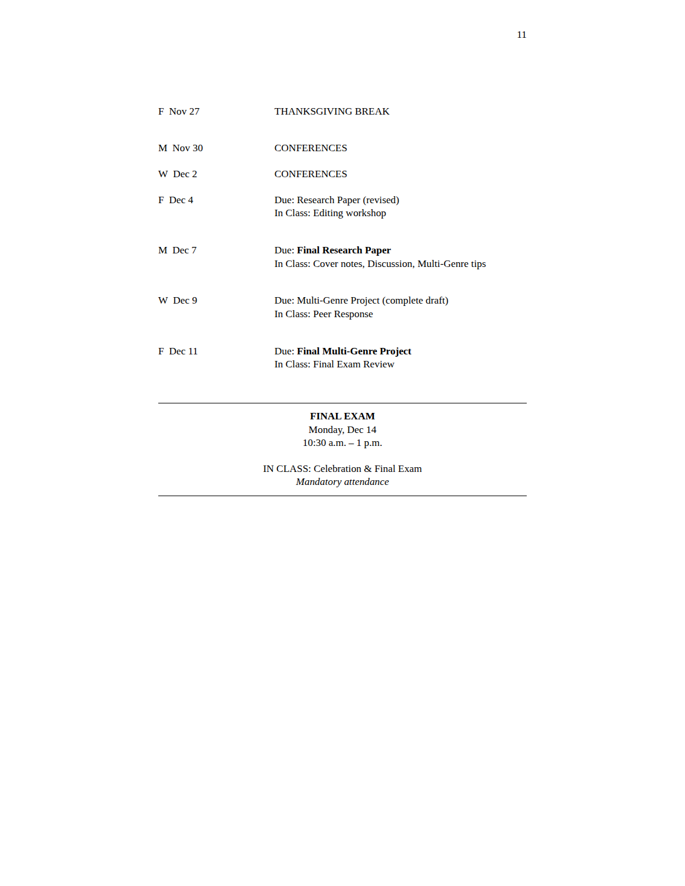11
F Nov 27
THANKSGIVING BREAK
M Nov 30
CONFERENCES
W Dec 2
CONFERENCES
F Dec 4
Due: Research Paper (revised)
In Class: Editing workshop
M Dec 7
Due: Final Research Paper
In Class: Cover notes, Discussion, Multi-Genre tips
W Dec 9
Due: Multi-Genre Project (complete draft)
In Class: Peer Response
F Dec 11
Due: Final Multi-Genre Project
In Class: Final Exam Review
FINAL EXAM
Monday, Dec 14
10:30 a.m. – 1 p.m.
IN CLASS: Celebration & Final Exam
Mandatory attendance